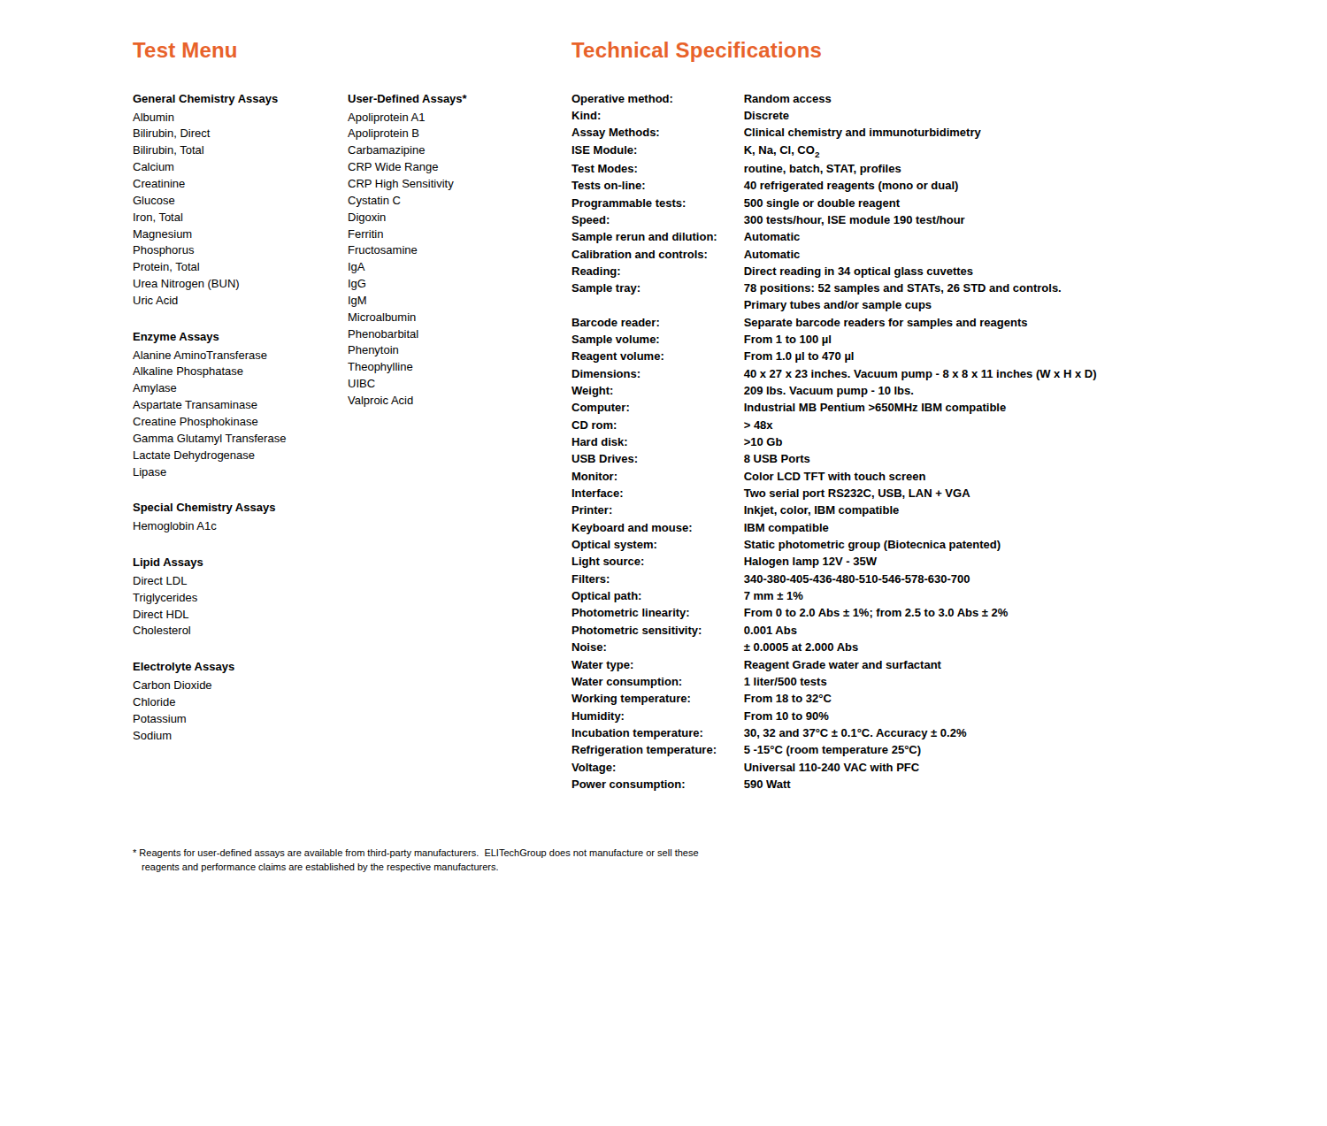Test Menu
General Chemistry Assays
Albumin
Bilirubin, Direct
Bilirubin, Total
Calcium
Creatinine
Glucose
Iron, Total
Magnesium
Phosphorus
Protein, Total
Urea Nitrogen (BUN)
Uric Acid
Enzyme Assays
Alanine AminoTransferase
Alkaline Phosphatase
Amylase
Aspartate Transaminase
Creatine Phosphokinase
Gamma Glutamyl Transferase
Lactate Dehydrogenase
Lipase
Special Chemistry Assays
Hemoglobin A1c
Lipid Assays
Direct LDL
Triglycerides
Direct HDL
Cholesterol
Electrolyte Assays
Carbon Dioxide
Chloride
Potassium
Sodium
User-Defined Assays*
Apoliprotein A1
Apoliprotein B
Carbamazipine
CRP Wide Range
CRP High Sensitivity
Cystatin C
Digoxin
Ferritin
Fructosamine
IgA
IgG
IgM
Microalbumin
Phenobarbital
Phenytoin
Theophylline
UIBC
Valproic Acid
Technical Specifications
| Operative method: | Random access |
| Kind: | Discrete |
| Assay Methods: | Clinical chemistry and immunoturbidimetry |
| ISE Module: | K, Na, Cl, CO 2 |
| Test Modes: | routine, batch, STAT, profiles |
| Tests on-line: | 40 refrigerated reagents (mono or dual) |
| Programmable tests: | 500 single or double reagent |
| Speed: | 300 tests/hour, ISE module 190 test/hour |
| Sample rerun and dilution: | Automatic |
| Calibration and controls: | Automatic |
| Reading: | Direct reading in 34 optical glass cuvettes |
| Sample tray: | 78 positions: 52 samples and STATs, 26 STD and controls. Primary tubes and/or sample cups |
| Barcode reader: | Separate barcode readers for samples and reagents |
| Sample volume: | From 1 to 100 µl |
| Reagent volume: | From 1.0 µl to 470 µl |
| Dimensions: | 40 x 27 x 23 inches. Vacuum pump - 8 x 8 x 11 inches (W x H x D) |
| Weight: | 209 lbs. Vacuum pump - 10 lbs. |
| Computer: | Industrial MB Pentium >650MHz IBM compatible |
| CD rom: | > 48x |
| Hard disk: | >10 Gb |
| USB Drives: | 8 USB Ports |
| Monitor: | Color LCD TFT with touch screen |
| Interface: | Two serial port RS232C, USB, LAN + VGA |
| Printer: | Inkjet, color, IBM compatible |
| Keyboard and mouse: | IBM compatible |
| Optical system: | Static photometric group (Biotecnica patented) |
| Light source: | Halogen lamp 12V - 35W |
| Filters: | 340-380-405-436-480-510-546-578-630-700 |
| Optical path: | 7 mm ± 1% |
| Photometric linearity: | From 0 to 2.0 Abs ± 1%; from 2.5 to 3.0 Abs ± 2% |
| Photometric sensitivity: | 0.001 Abs |
| Noise: | ± 0.0005 at 2.000 Abs |
| Water type: | Reagent Grade water and surfactant |
| Water consumption: | 1 liter/500 tests |
| Working temperature: | From 18 to 32°C |
| Humidity: | From 10 to 90% |
| Incubation temperature: | 30, 32 and 37°C ± 0.1°C. Accuracy ± 0.2% |
| Refrigeration temperature: | 5 -15°C (room temperature 25°C) |
| Voltage: | Universal 110-240 VAC with PFC |
| Power consumption: | 590 Watt |
* Reagents for user-defined assays are available from third-party manufacturers. ELITechGroup does not manufacture or sell these reagents and performance claims are established by the respective manufacturers.